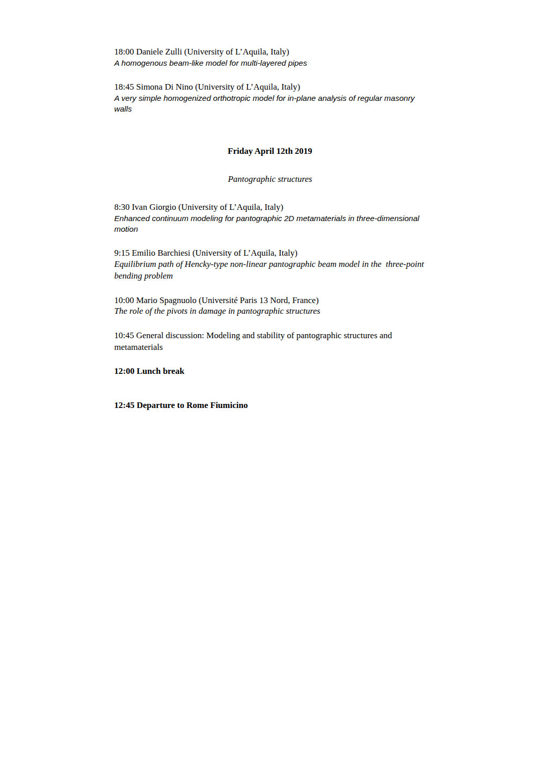18:00 Daniele Zulli (University of L’Aquila, Italy)
A homogenous beam-like model for multi-layered pipes
18:45 Simona Di Nino (University of L’Aquila, Italy)
A very simple homogenized orthotropic model for in-plane analysis of regular masonry walls
Friday April 12th 2019
Pantographic structures
8:30 Ivan Giorgio (University of L’Aquila, Italy)
Enhanced continuum modeling for pantographic 2D metamaterials in three-dimensional motion
9:15 Emilio Barchiesi (University of L’Aquila, Italy)
Equilibrium path of Hencky-type non-linear pantographic beam model in the three-point bending problem
10:00 Mario Spagnuolo (Université Paris 13 Nord, France)
The role of the pivots in damage in pantographic structures
10:45 General discussion: Modeling and stability of pantographic structures and metamaterials
12:00 Lunch break
12:45 Departure to Rome Fiumicino